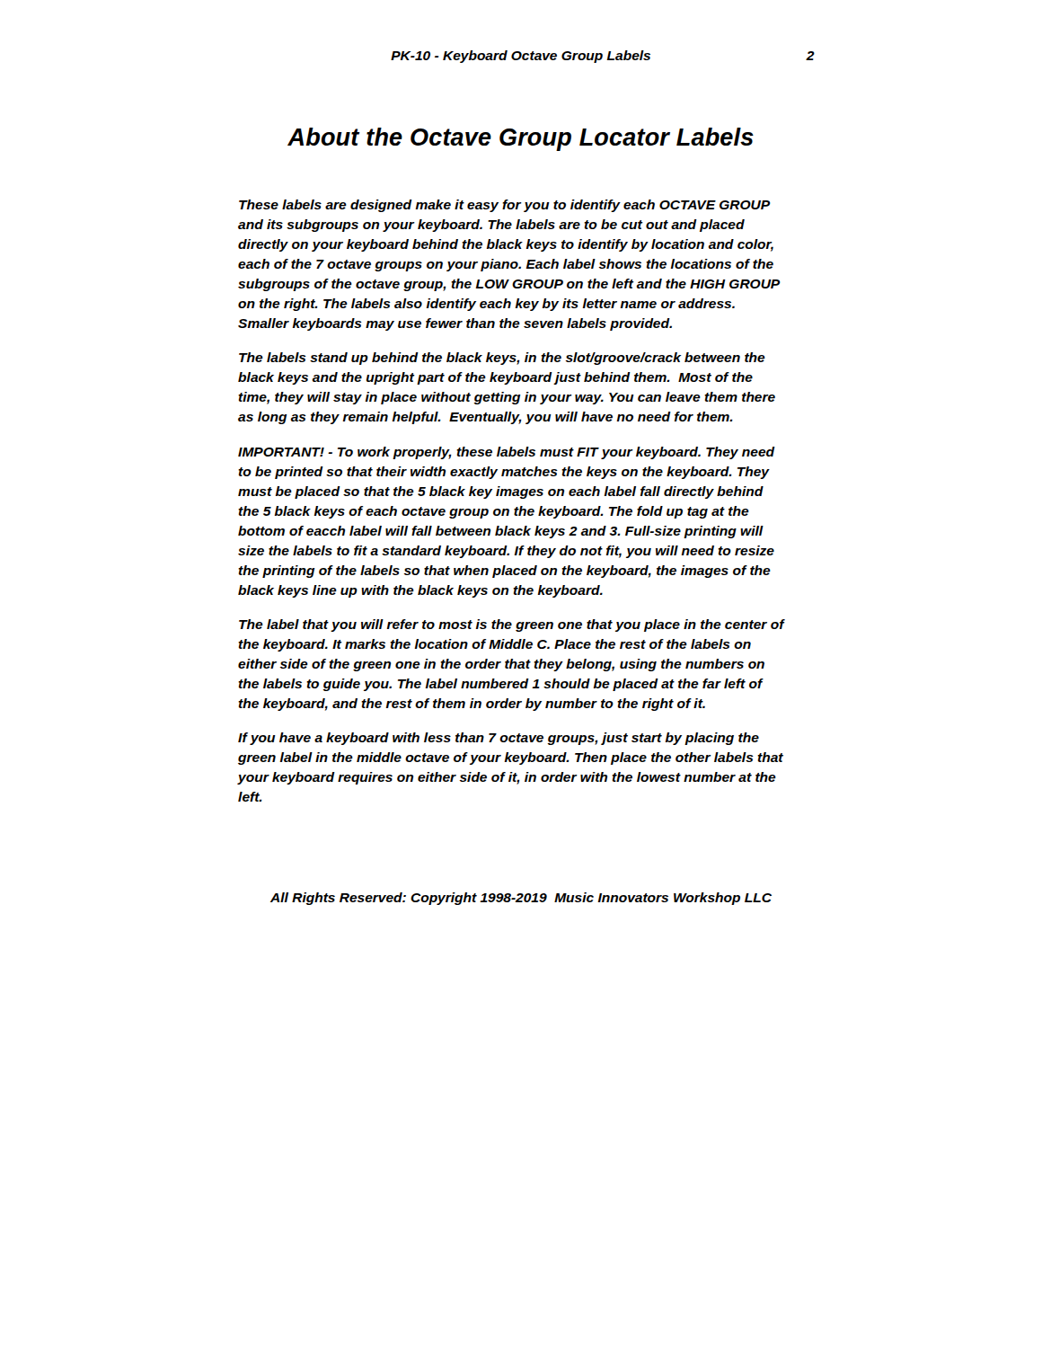PK-10 - Keyboard Octave Group Labels 2
About the Octave Group Locator Labels
These labels are designed make it easy for you to identify each OCTAVE GROUP and its subgroups on your keyboard. The labels are to be cut out and placed directly on your keyboard behind the black keys to identify by location and color, each of the 7 octave groups on your piano. Each label shows the locations of the subgroups of the octave group, the LOW GROUP on the left and the HIGH GROUP on the right. The labels also identify each key by its letter name or address. Smaller keyboards may use fewer than the seven labels provided.
The labels stand up behind the black keys, in the slot/groove/crack between the black keys and the upright part of the keyboard just behind them. Most of the time, they will stay in place without getting in your way. You can leave them there as long as they remain helpful. Eventually, you will have no need for them.
IMPORTANT! - To work properly, these labels must FIT your keyboard. They need to be printed so that their width exactly matches the keys on the keyboard. They must be placed so that the 5 black key images on each label fall directly behind the 5 black keys of each octave group on the keyboard. The fold up tag at the bottom of eacch label will fall between black keys 2 and 3. Full-size printing will size the labels to fit a standard keyboard. If they do not fit, you will need to resize the printing of the labels so that when placed on the keyboard, the images of the black keys line up with the black keys on the keyboard.
The label that you will refer to most is the green one that you place in the center of the keyboard. It marks the location of Middle C. Place the rest of the labels on either side of the green one in the order that they belong, using the numbers on the labels to guide you. The label numbered 1 should be placed at the far left of the keyboard, and the rest of them in order by number to the right of it.
If you have a keyboard with less than 7 octave groups, just start by placing the green label in the middle octave of your keyboard. Then place the other labels that your keyboard requires on either side of it, in order with the lowest number at the left.
All Rights Reserved: Copyright 1998-2019 Music Innovators Workshop LLC